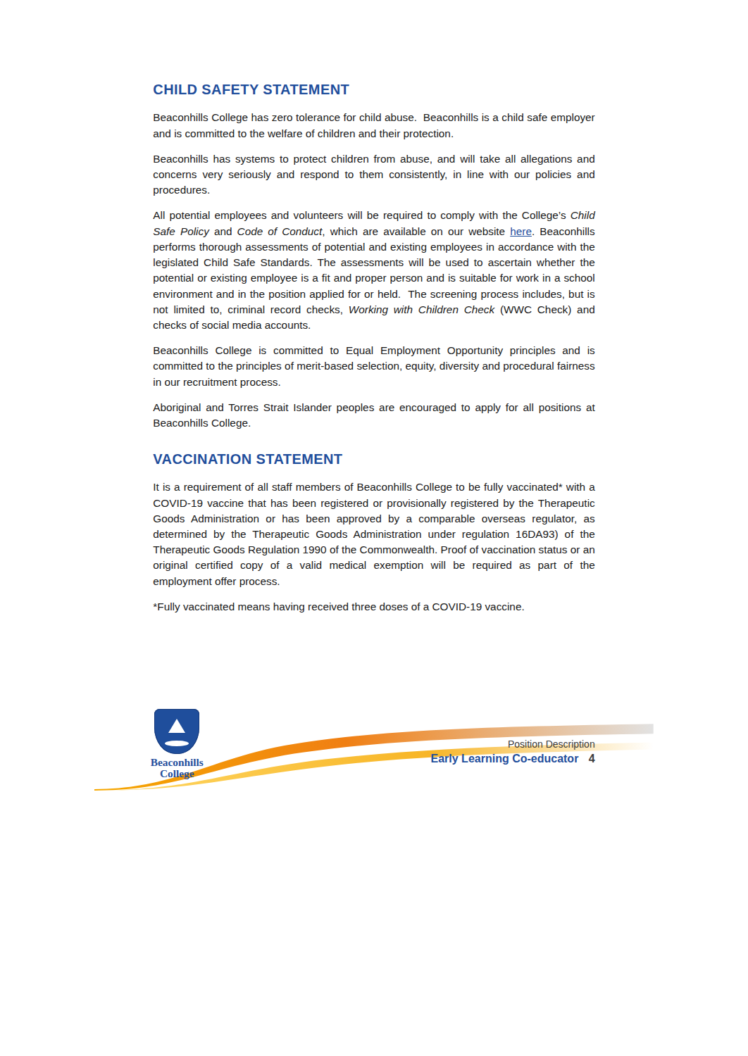CHILD SAFETY STATEMENT
Beaconhills College has zero tolerance for child abuse. Beaconhills is a child safe employer and is committed to the welfare of children and their protection.
Beaconhills has systems to protect children from abuse, and will take all allegations and concerns very seriously and respond to them consistently, in line with our policies and procedures.
All potential employees and volunteers will be required to comply with the College’s Child Safe Policy and Code of Conduct, which are available on our website here. Beaconhills performs thorough assessments of potential and existing employees in accordance with the legislated Child Safe Standards. The assessments will be used to ascertain whether the potential or existing employee is a fit and proper person and is suitable for work in a school environment and in the position applied for or held. The screening process includes, but is not limited to, criminal record checks, Working with Children Check (WWC Check) and checks of social media accounts.
Beaconhills College is committed to Equal Employment Opportunity principles and is committed to the principles of merit-based selection, equity, diversity and procedural fairness in our recruitment process.
Aboriginal and Torres Strait Islander peoples are encouraged to apply for all positions at Beaconhills College.
VACCINATION STATEMENT
It is a requirement of all staff members of Beaconhills College to be fully vaccinated* with a COVID-19 vaccine that has been registered or provisionally registered by the Therapeutic Goods Administration or has been approved by a comparable overseas regulator, as determined by the Therapeutic Goods Administration under regulation 16DA93) of the Therapeutic Goods Regulation 1990 of the Commonwealth. Proof of vaccination status or an original certified copy of a valid medical exemption will be required as part of the employment offer process.
*Fully vaccinated means having received three doses of a COVID-19 vaccine.
Beaconhills
College
Position Description
Early Learning Co-educator 4